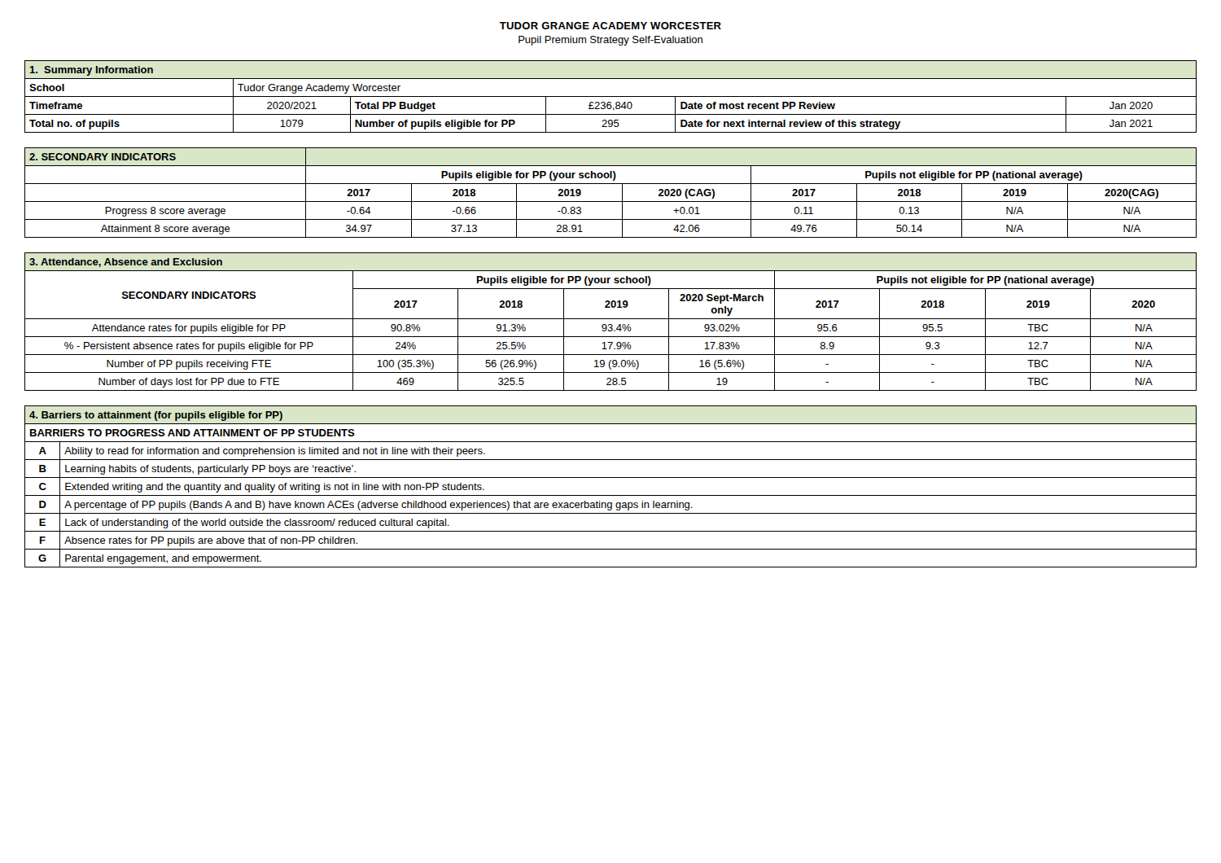TUDOR GRANGE ACADEMY WORCESTER
Pupil Premium Strategy Self-Evaluation
| 1. Summary Information |
| School | Tudor Grange Academy Worcester |
| Timeframe | 2020/2021 | Total PP Budget | £236,840 | Date of most recent PP Review | Jan 2020 |
| Total no. of pupils | 1079 | Number of pupils eligible for PP | 295 | Date for next internal review of this strategy | Jan 2021 |
| 2. SECONDARY INDICATORS | |
| | Pupils eligible for PP (your school) | Pupils not eligible for PP (national average) |
| | 2017 | 2018 | 2019 | 2020 (CAG) | 2017 | 2018 | 2019 | 2020(CAG) |
| Progress 8 score average | -0.64 | -0.66 | -0.83 | +0.01 | 0.11 | 0.13 | N/A | N/A |
| Attainment 8 score average | 34.97 | 37.13 | 28.91 | 42.06 | 49.76 | 50.14 | N/A | N/A |
| 3. Attendance, Absence and Exclusion |
| SECONDARY INDICATORS | Pupils eligible for PP (your school) | Pupils not eligible for PP (national average) |
| 2017 | 2018 | 2019 | 2020 Sept-March only | 2017 | 2018 | 2019 | 2020 |
| Attendance rates for pupils eligible for PP | 90.8% | 91.3% | 93.4% | 93.02% | 95.6 | 95.5 | TBC | N/A |
| % - Persistent absence rates for pupils eligible for PP | 24% | 25.5% | 17.9% | 17.83% | 8.9 | 9.3 | 12.7 | N/A |
| Number of PP pupils receiving FTE | 100 (35.3%) | 56 (26.9%) | 19 (9.0%) | 16 (5.6%) | - | - | TBC | N/A |
| Number of days lost for PP due to FTE | 469 | 325.5 | 28.5 | 19 | - | - | TBC | N/A |
| 4. Barriers to attainment (for pupils eligible for PP) |
| BARRIERS TO PROGRESS AND ATTAINMENT OF PP STUDENTS |
| A | Ability to read for information and comprehension is limited and not in line with their peers. |
| B | Learning habits of students, particularly PP boys are ‘reactive’. |
| C | Extended writing and the quantity and quality of writing is not in line with non-PP students. |
| D | A percentage of PP pupils (Bands A and B) have known ACEs (adverse childhood experiences) that are exacerbating gaps in learning. |
| E | Lack of understanding of the world outside the classroom/ reduced cultural capital. |
| F | Absence rates for PP pupils are above that of non-PP children. |
| G | Parental engagement, and empowerment. |